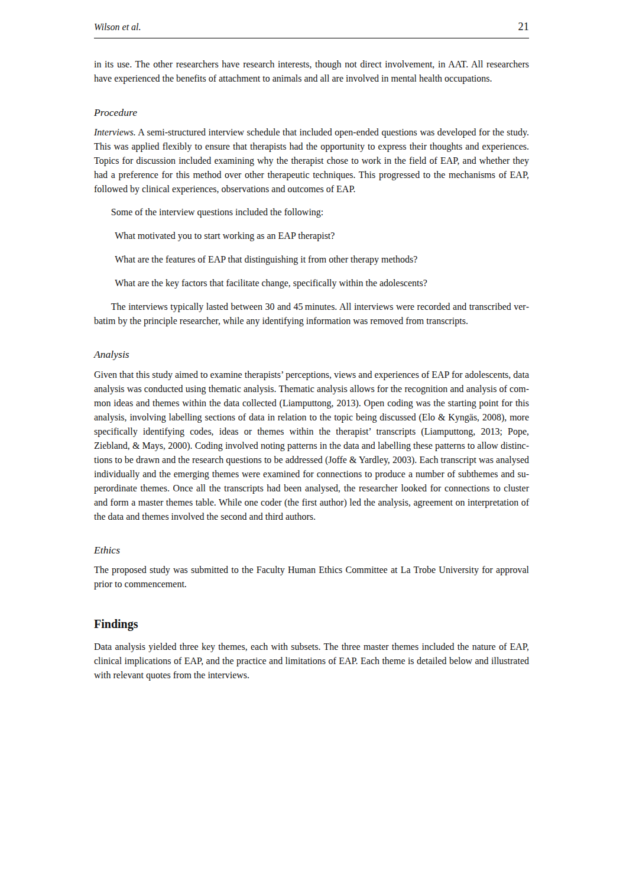Wilson et al. 21
in its use. The other researchers have research interests, though not direct involvement, in AAT. All researchers have experienced the benefits of attachment to animals and all are involved in mental health occupations.
Procedure
Interviews. A semi-structured interview schedule that included open-ended questions was developed for the study. This was applied flexibly to ensure that therapists had the opportunity to express their thoughts and experiences. Topics for discussion included examining why the therapist chose to work in the field of EAP, and whether they had a preference for this method over other therapeutic techniques. This progressed to the mechanisms of EAP, followed by clinical experiences, observations and outcomes of EAP.
Some of the interview questions included the following:
What motivated you to start working as an EAP therapist?
What are the features of EAP that distinguishing it from other therapy methods?
What are the key factors that facilitate change, specifically within the adolescents?
The interviews typically lasted between 30 and 45 minutes. All interviews were recorded and transcribed verbatim by the principle researcher, while any identifying information was removed from transcripts.
Analysis
Given that this study aimed to examine therapists’ perceptions, views and experiences of EAP for adolescents, data analysis was conducted using thematic analysis. Thematic analysis allows for the recognition and analysis of common ideas and themes within the data collected (Liamputtong, 2013). Open coding was the starting point for this analysis, involving labelling sections of data in relation to the topic being discussed (Elo & Kyngäs, 2008), more specifically identifying codes, ideas or themes within the therapist’ transcripts (Liamputtong, 2013; Pope, Ziebland, & Mays, 2000). Coding involved noting patterns in the data and labelling these patterns to allow distinctions to be drawn and the research questions to be addressed (Joffe & Yardley, 2003). Each transcript was analysed individually and the emerging themes were examined for connections to produce a number of subthemes and superordinate themes. Once all the transcripts had been analysed, the researcher looked for connections to cluster and form a master themes table. While one coder (the first author) led the analysis, agreement on interpretation of the data and themes involved the second and third authors.
Ethics
The proposed study was submitted to the Faculty Human Ethics Committee at La Trobe University for approval prior to commencement.
Findings
Data analysis yielded three key themes, each with subsets. The three master themes included the nature of EAP, clinical implications of EAP, and the practice and limitations of EAP. Each theme is detailed below and illustrated with relevant quotes from the interviews.